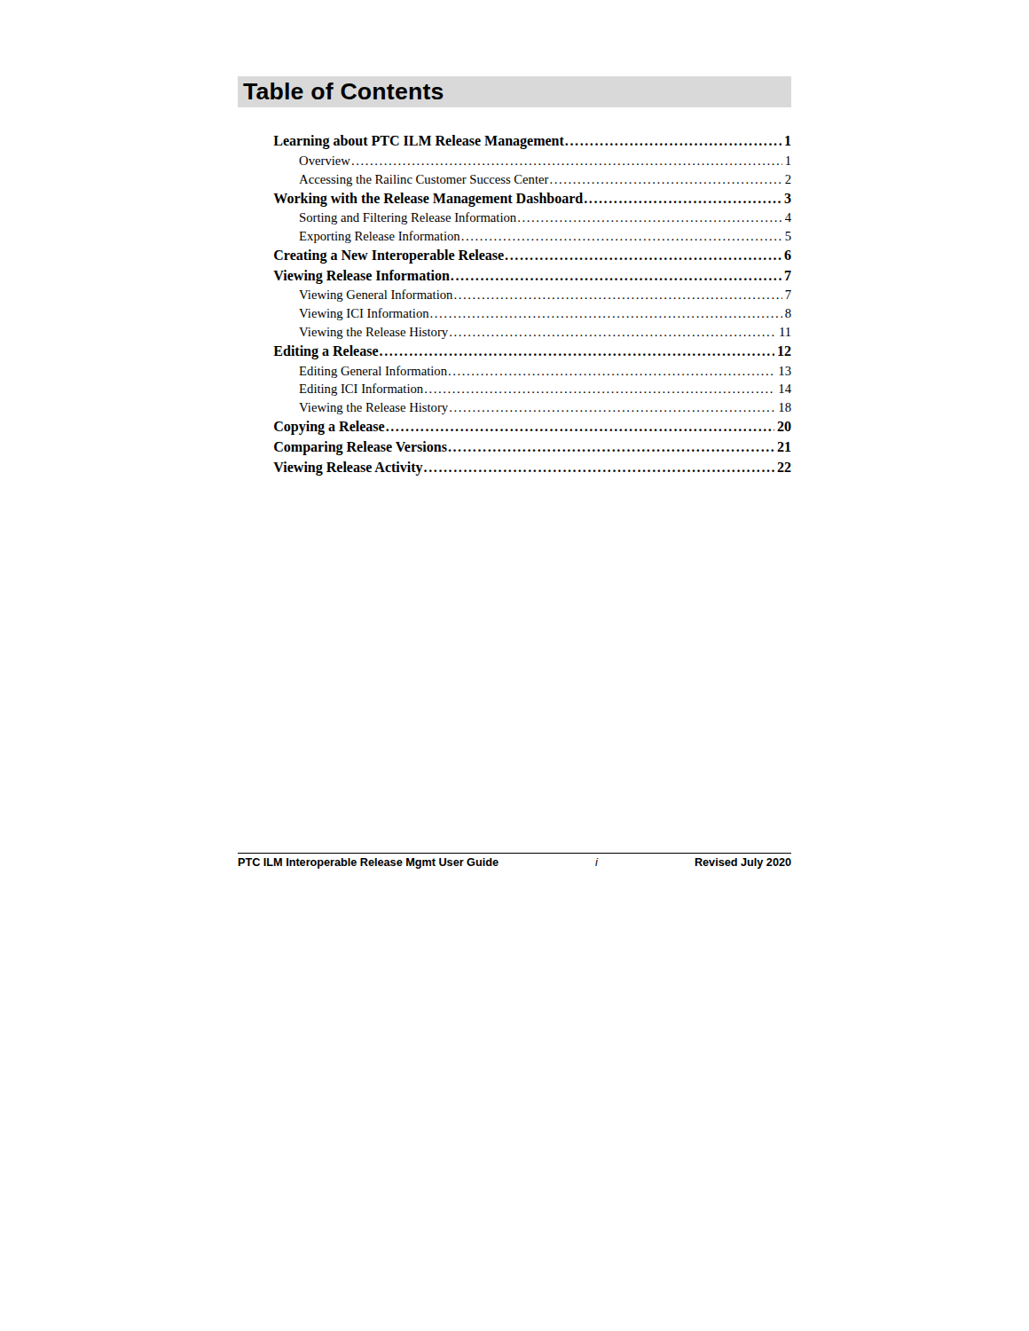Table of Contents
Learning about PTC ILM Release Management .................................................................................. 1
Overview ................................................................................................................................. 1
Accessing the Railinc Customer Success Center ................................................................................. 2
Working with the Release Management Dashboard .................................................................................. 3
Sorting and Filtering Release Information ................................................................................. 4
Exporting Release Information ................................................................................. 5
Creating a New Interoperable Release .................................................................................. 6
Viewing Release Information .................................................................................. 7
Viewing General Information ................................................................................. 7
Viewing ICI Information ................................................................................. 8
Viewing the Release History ................................................................................. 11
Editing a Release .................................................................................. 12
Editing General Information ................................................................................. 13
Editing ICI Information ................................................................................. 14
Viewing the Release History ................................................................................. 18
Copying a Release .................................................................................. 20
Comparing Release Versions .................................................................................. 21
Viewing Release Activity .................................................................................. 22
PTC ILM Interoperable Release Mgmt User Guide
i
Revised July 2020